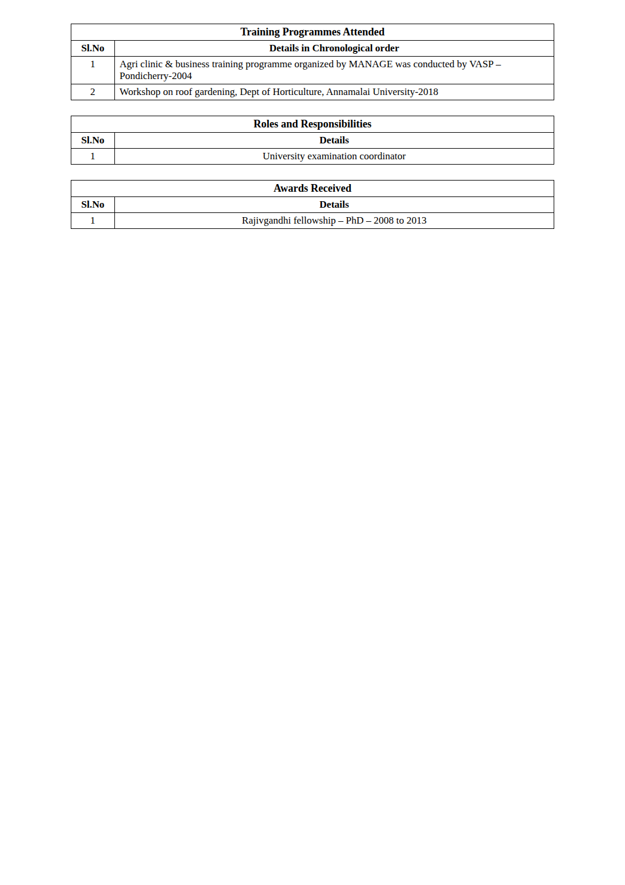Training Programmes Attended
| Sl.No | Details in Chronological order |
| --- | --- |
| 1 | Agri clinic & business training programme organized by MANAGE was conducted by VASP – Pondicherry-2004 |
| 2 | Workshop on roof gardening, Dept of Horticulture, Annamalai University-2018 |
Roles and Responsibilities
| Sl.No | Details |
| --- | --- |
| 1 | University examination coordinator |
Awards Received
| Sl.No | Details |
| --- | --- |
| 1 | Rajivgandhi fellowship – PhD – 2008 to 2013 |